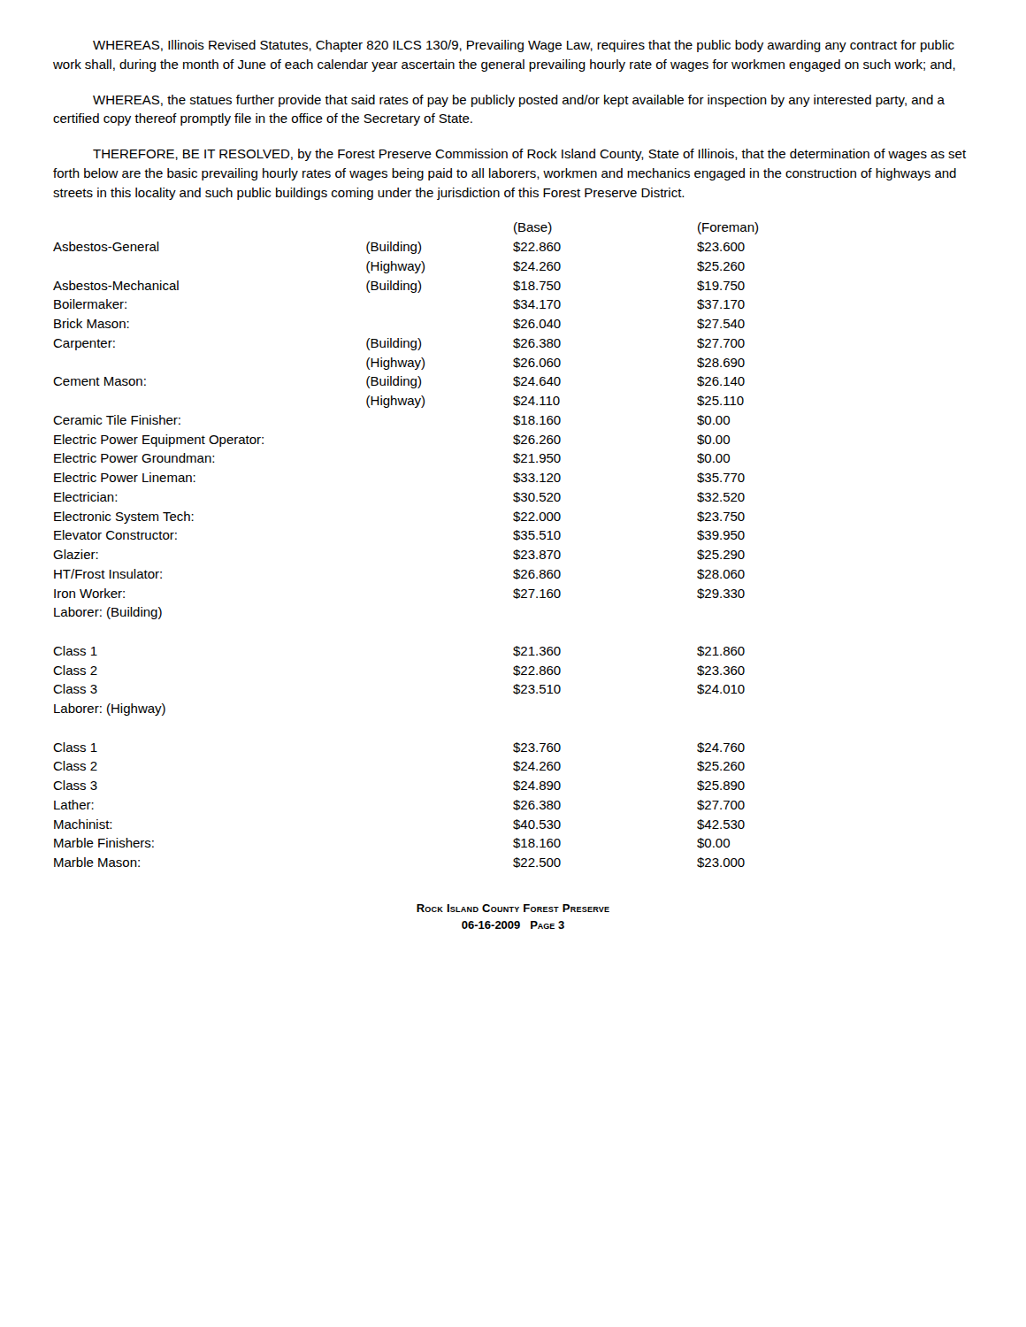WHEREAS, Illinois Revised Statutes, Chapter 820 ILCS 130/9, Prevailing Wage Law, requires that the public body awarding any contract for public work shall, during the month of June of each calendar year ascertain the general prevailing hourly rate of wages for workmen engaged on such work; and,
WHEREAS, the statues further provide that said rates of pay be publicly posted and/or kept available for inspection by any interested party, and a certified copy thereof promptly file in the office of the Secretary of State.
THEREFORE, BE IT RESOLVED, by the Forest Preserve Commission of Rock Island County, State of Illinois, that the determination of wages as set forth below are the basic prevailing hourly rates of wages being paid to all laborers, workmen and mechanics engaged in the construction of highways and streets in this locality and such public buildings coming under the jurisdiction of this Forest Preserve District.
| | | (Base) | (Foreman) |
| Asbestos-General | (Building) | $22.860 | $23.600 |
| | (Highway) | $24.260 | $25.260 |
| Asbestos-Mechanical | (Building) | $18.750 | $19.750 |
| Boilermaker: | | $34.170 | $37.170 |
| Brick Mason: | | $26.040 | $27.540 |
| Carpenter: | (Building) | $26.380 | $27.700 |
| | (Highway) | $26.060 | $28.690 |
| Cement Mason: | (Building) | $24.640 | $26.140 |
| | (Highway) | $24.110 | $25.110 |
| Ceramic Tile Finisher: | | $18.160 | $0.00 |
| Electric Power Equipment Operator: | $26.260 | $0.00 |
| Electric Power Groundman: | | $21.950 | $0.00 |
| Electric Power Lineman: | | $33.120 | $35.770 |
| Electrician: | | $30.520 | $32.520 |
| Electronic System Tech: | | $22.000 | $23.750 |
| Elevator Constructor: | | $35.510 | $39.950 |
| Glazier: | | $23.870 | $25.290 |
| HT/Frost Insulator: | | $26.860 | $28.060 |
| Iron Worker: | | $27.160 | $29.330 |
| Laborer: (Building) |
| Class 1 | $21.360 | $21.860 |
| Class 2 | $22.860 | $23.360 |
| Class 3 | $23.510 | $24.010 |
| Laborer: (Highway) |
| Class 1 | $23.760 | $24.760 |
| Class 2 | $24.260 | $25.260 |
| Class 3 | $24.890 | $25.890 |
| Lather: | | $26.380 | $27.700 |
| Machinist: | | $40.530 | $42.530 |
| Marble Finishers: | | $18.160 | $0.00 |
| Marble Mason: | | $22.500 | $23.000 |
Rock Island County Forest Preserve
06-16-2009 Page 3